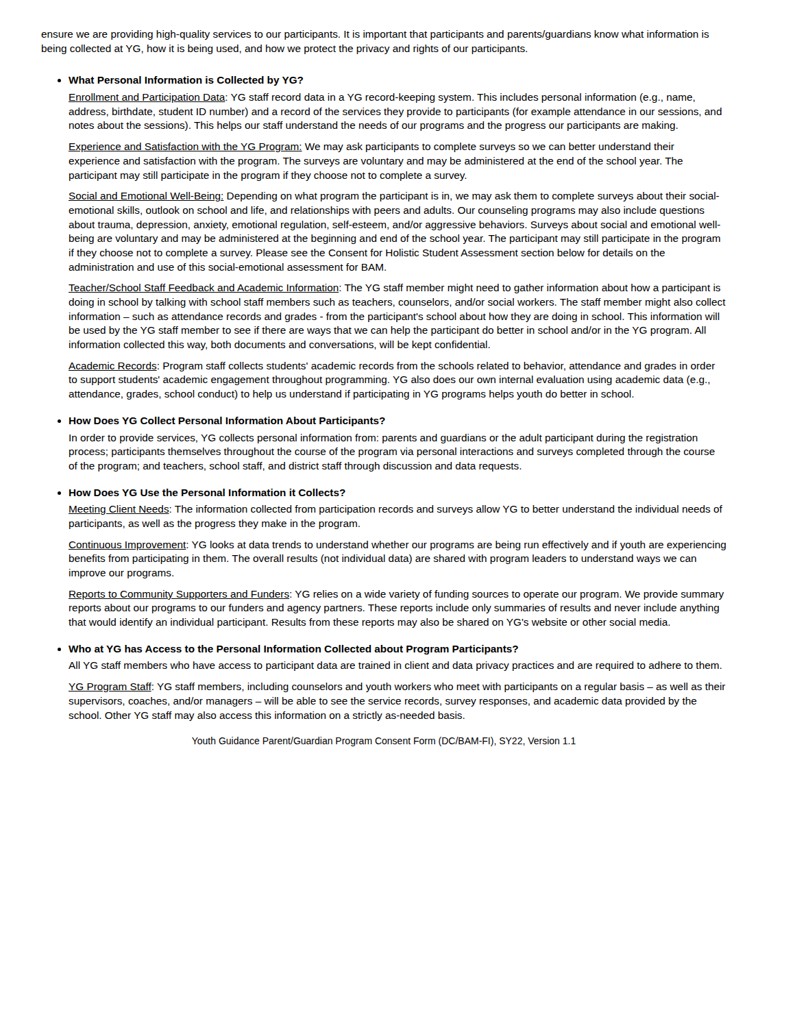ensure we are providing high-quality services to our participants. It is important that participants and parents/guardians know what information is being collected at YG, how it is being used, and how we protect the privacy and rights of our participants.
What Personal Information is Collected by YG?
Enrollment and Participation Data: YG staff record data in a YG record-keeping system. This includes personal information (e.g., name, address, birthdate, student ID number) and a record of the services they provide to participants (for example attendance in our sessions, and notes about the sessions). This helps our staff understand the needs of our programs and the progress our participants are making.
Experience and Satisfaction with the YG Program: We may ask participants to complete surveys so we can better understand their experience and satisfaction with the program. The surveys are voluntary and may be administered at the end of the school year. The participant may still participate in the program if they choose not to complete a survey.
Social and Emotional Well-Being: Depending on what program the participant is in, we may ask them to complete surveys about their social-emotional skills, outlook on school and life, and relationships with peers and adults. Our counseling programs may also include questions about trauma, depression, anxiety, emotional regulation, self-esteem, and/or aggressive behaviors. Surveys about social and emotional well-being are voluntary and may be administered at the beginning and end of the school year. The participant may still participate in the program if they choose not to complete a survey. Please see the Consent for Holistic Student Assessment section below for details on the administration and use of this social-emotional assessment for BAM.
Teacher/School Staff Feedback and Academic Information: The YG staff member might need to gather information about how a participant is doing in school by talking with school staff members such as teachers, counselors, and/or social workers. The staff member might also collect information – such as attendance records and grades - from the participant's school about how they are doing in school. This information will be used by the YG staff member to see if there are ways that we can help the participant do better in school and/or in the YG program. All information collected this way, both documents and conversations, will be kept confidential.
Academic Records: Program staff collects students' academic records from the schools related to behavior, attendance and grades in order to support students' academic engagement throughout programming. YG also does our own internal evaluation using academic data (e.g., attendance, grades, school conduct) to help us understand if participating in YG programs helps youth do better in school.
How Does YG Collect Personal Information About Participants?
In order to provide services, YG collects personal information from: parents and guardians or the adult participant during the registration process; participants themselves throughout the course of the program via personal interactions and surveys completed through the course of the program; and teachers, school staff, and district staff through discussion and data requests.
How Does YG Use the Personal Information it Collects?
Meeting Client Needs: The information collected from participation records and surveys allow YG to better understand the individual needs of participants, as well as the progress they make in the program.
Continuous Improvement: YG looks at data trends to understand whether our programs are being run effectively and if youth are experiencing benefits from participating in them. The overall results (not individual data) are shared with program leaders to understand ways we can improve our programs.
Reports to Community Supporters and Funders: YG relies on a wide variety of funding sources to operate our program. We provide summary reports about our programs to our funders and agency partners. These reports include only summaries of results and never include anything that would identify an individual participant. Results from these reports may also be shared on YG's website or other social media.
Who at YG has Access to the Personal Information Collected about Program Participants?
All YG staff members who have access to participant data are trained in client and data privacy practices and are required to adhere to them.
YG Program Staff: YG staff members, including counselors and youth workers who meet with participants on a regular basis – as well as their supervisors, coaches, and/or managers – will be able to see the service records, survey responses, and academic data provided by the school. Other YG staff may also access this information on a strictly as-needed basis.
Youth Guidance Parent/Guardian Program Consent Form (DC/BAM-FI), SY22, Version 1.1